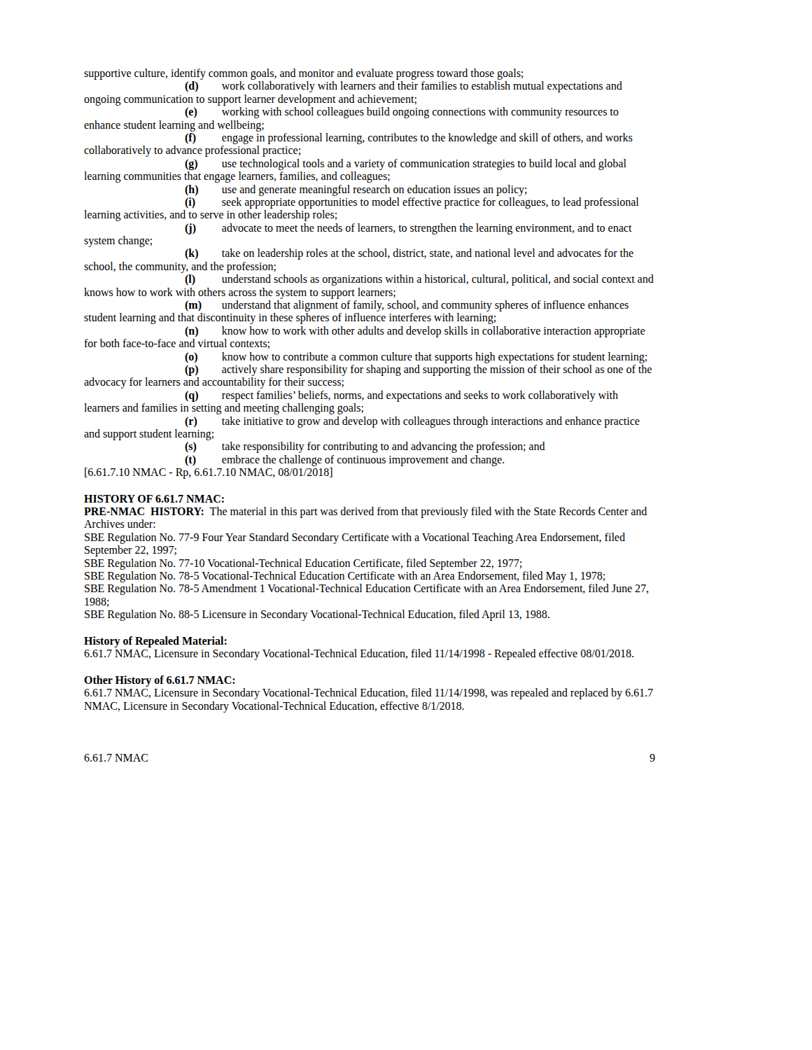supportive culture, identify common goals, and monitor and evaluate progress toward those goals;
(d) work collaboratively with learners and their families to establish mutual expectations and ongoing communication to support learner development and achievement;
(e) working with school colleagues build ongoing connections with community resources to enhance student learning and wellbeing;
(f) engage in professional learning, contributes to the knowledge and skill of others, and works collaboratively to advance professional practice;
(g) use technological tools and a variety of communication strategies to build local and global learning communities that engage learners, families, and colleagues;
(h) use and generate meaningful research on education issues an policy;
(i) seek appropriate opportunities to model effective practice for colleagues, to lead professional learning activities, and to serve in other leadership roles;
(j) advocate to meet the needs of learners, to strengthen the learning environment, and to enact system change;
(k) take on leadership roles at the school, district, state, and national level and advocates for the school, the community, and the profession;
(l) understand schools as organizations within a historical, cultural, political, and social context and knows how to work with others across the system to support learners;
(m) understand that alignment of family, school, and community spheres of influence enhances student learning and that discontinuity in these spheres of influence interferes with learning;
(n) know how to work with other adults and develop skills in collaborative interaction appropriate for both face-to-face and virtual contexts;
(o) know how to contribute a common culture that supports high expectations for student learning;
(p) actively share responsibility for shaping and supporting the mission of their school as one of the advocacy for learners and accountability for their success;
(q) respect families’ beliefs, norms, and expectations and seeks to work collaboratively with learners and families in setting and meeting challenging goals;
(r) take initiative to grow and develop with colleagues through interactions and enhance practice and support student learning;
(s) take responsibility for contributing to and advancing the profession; and
(t) embrace the challenge of continuous improvement and change.
[6.61.7.10 NMAC - Rp, 6.61.7.10 NMAC, 08/01/2018]
HISTORY OF 6.61.7 NMAC:
PRE-NMAC HISTORY: The material in this part was derived from that previously filed with the State Records Center and Archives under:
SBE Regulation No. 77-9 Four Year Standard Secondary Certificate with a Vocational Teaching Area Endorsement, filed September 22, 1997;
SBE Regulation No. 77-10 Vocational-Technical Education Certificate, filed September 22, 1977;
SBE Regulation No. 78-5 Vocational-Technical Education Certificate with an Area Endorsement, filed May 1, 1978;
SBE Regulation No. 78-5 Amendment 1 Vocational-Technical Education Certificate with an Area Endorsement, filed June 27, 1988;
SBE Regulation No. 88-5 Licensure in Secondary Vocational-Technical Education, filed April 13, 1988.
History of Repealed Material:
6.61.7 NMAC, Licensure in Secondary Vocational-Technical Education, filed 11/14/1998 - Repealed effective 08/01/2018.
Other History of 6.61.7 NMAC:
6.61.7 NMAC, Licensure in Secondary Vocational-Technical Education, filed 11/14/1998, was repealed and replaced by 6.61.7 NMAC, Licensure in Secondary Vocational-Technical Education, effective 8/1/2018.
6.61.7 NMAC 9